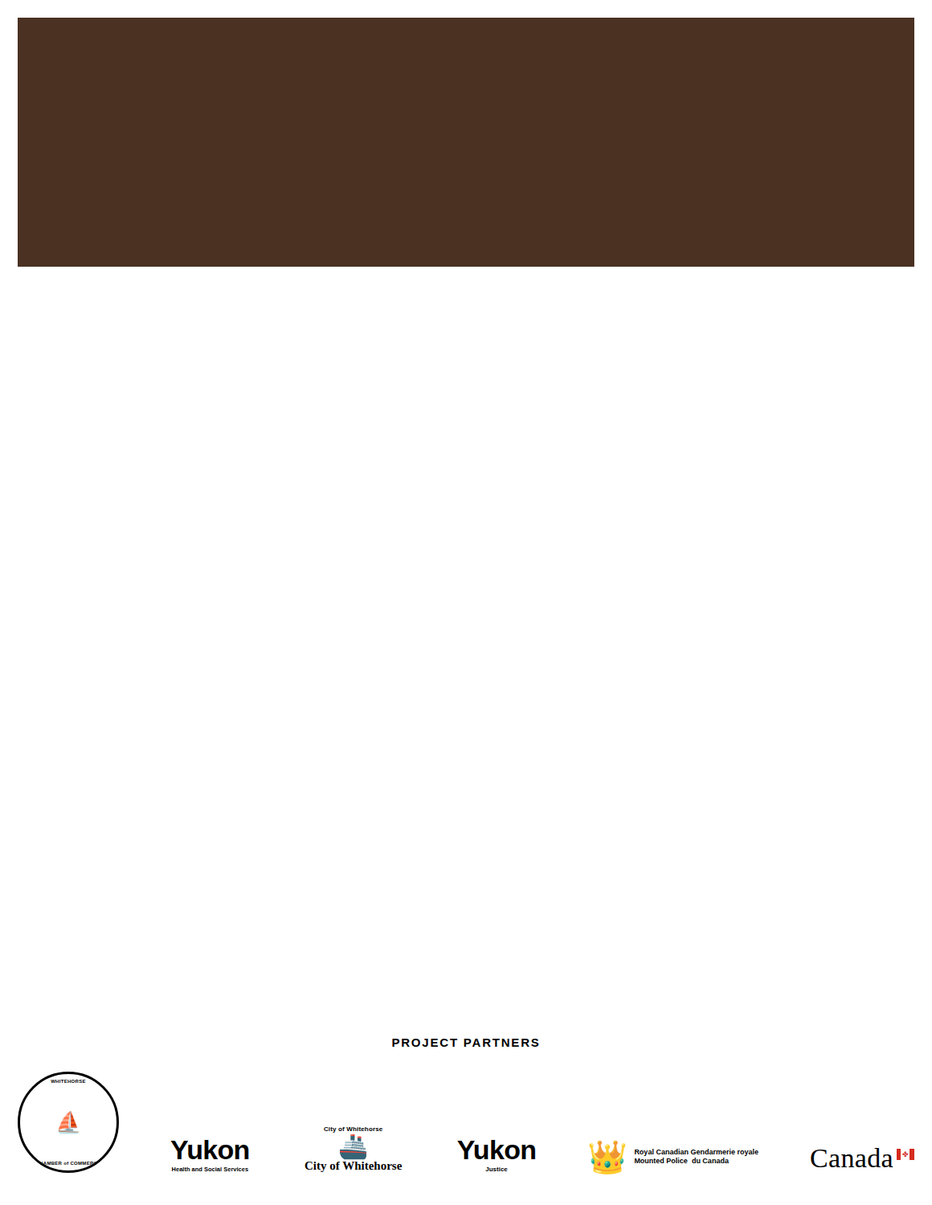Project Partners
WHITEHORSE
⛵
CHAMBER of COMMERCE
Yukon
Health and Social Services
City of Whitehorse
🚢
City of Whitehorse
Yukon
Justice
👑
Royal Canadian Gendarmerie royale
Mounted Police du Canada
Canada